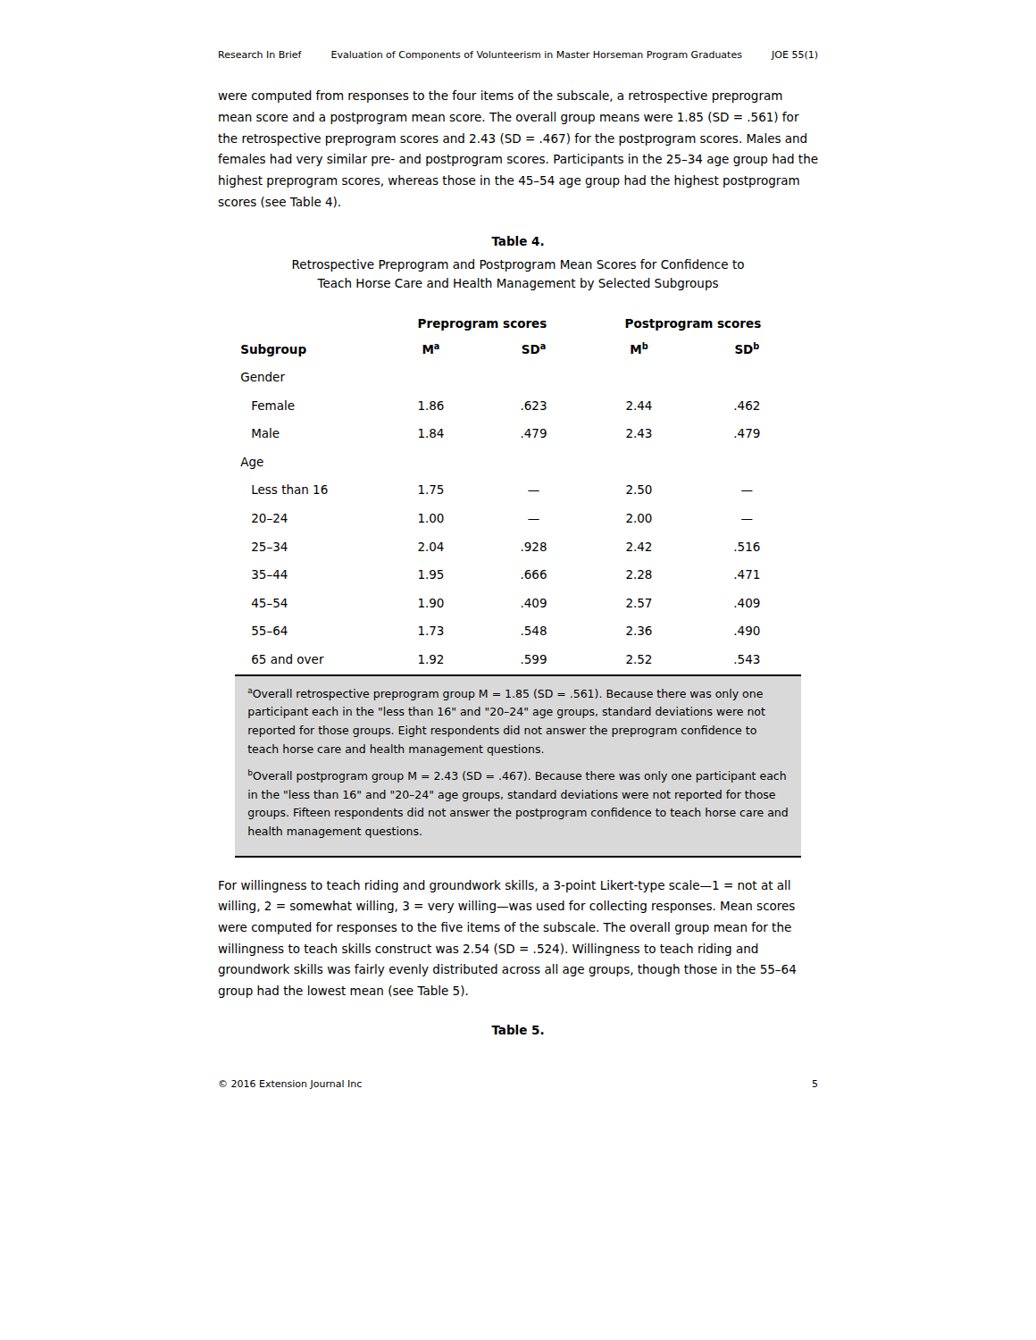Research In Brief
Evaluation of Components of Volunteerism in Master Horseman Program Graduates
JOE 55(1)
were computed from responses to the four items of the subscale, a retrospective preprogram mean score and a postprogram mean score. The overall group means were 1.85 (SD = .561) for the retrospective preprogram scores and 2.43 (SD = .467) for the postprogram scores. Males and females had very similar pre- and postprogram scores. Participants in the 25–34 age group had the highest preprogram scores, whereas those in the 45–54 age group had the highest postprogram scores (see Table 4).
Table 4.
Retrospective Preprogram and Postprogram Mean Scores for Confidence to Teach Horse Care and Health Management by Selected Subgroups
| | Preprogram scores | Postprogram scores |
| Subgroup | M a | SD a | M b | SD b |
| Gender | | | | |
| Female | 1.86 | .623 | 2.44 | .462 |
| Male | 1.84 | .479 | 2.43 | .479 |
| Age | | | | |
| Less than 16 | 1.75 | — | 2.50 | — |
| 20–24 | 1.00 | — | 2.00 | — |
| 25–34 | 2.04 | .928 | 2.42 | .516 |
| 35–44 | 1.95 | .666 | 2.28 | .471 |
| 45–54 | 1.90 | .409 | 2.57 | .409 |
| 55–64 | 1.73 | .548 | 2.36 | .490 |
| 65 and over | 1.92 | .599 | 2.52 | .543 |
aOverall retrospective preprogram group M = 1.85 (SD = .561). Because there was only one participant each in the "less than 16" and "20–24" age groups, standard deviations were not reported for those groups. Eight respondents did not answer the preprogram confidence to teach horse care and health management questions.
bOverall postprogram group M = 2.43 (SD = .467). Because there was only one participant each in the "less than 16" and "20–24" age groups, standard deviations were not reported for those groups. Fifteen respondents did not answer the postprogram confidence to teach horse care and health management questions.
For willingness to teach riding and groundwork skills, a 3-point Likert-type scale—1 = not at all willing, 2 = somewhat willing, 3 = very willing—was used for collecting responses. Mean scores were computed for responses to the five items of the subscale. The overall group mean for the willingness to teach skills construct was 2.54 (SD = .524). Willingness to teach riding and groundwork skills was fairly evenly distributed across all age groups, though those in the 55–64 group had the lowest mean (see Table 5).
Table 5.
© 2016 Extension Journal Inc
5